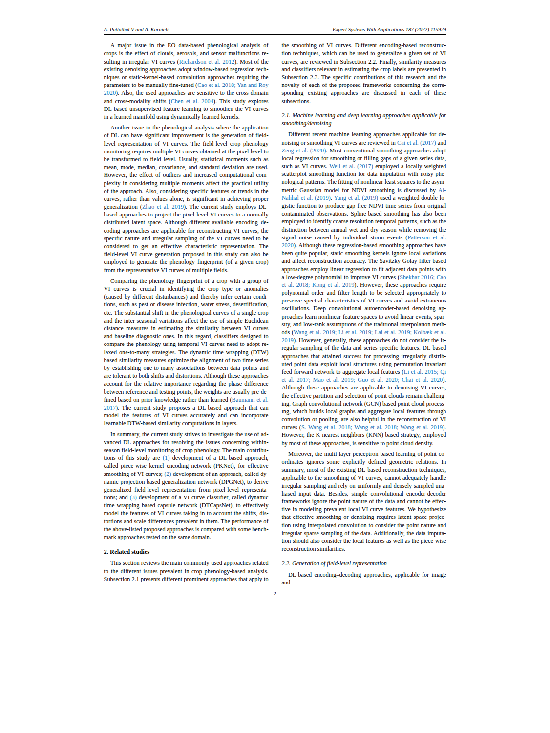A. Pattathal V and A. Karnieli Expert Systems With Applications 187 (2022) 115929
A major issue in the EO data-based phenological analysis of crops is the effect of clouds, aerosols, and sensor malfunctions resulting in irregular VI curves (Richardson et al. 2012). Most of the existing denoising approaches adopt window-based regression techniques or static-kernel-based convolution approaches requiring the parameters to be manually fine-tuned (Cao et al. 2018; Yan and Roy 2020). Also, the used approaches are sensitive to the cross-domain and cross-modality shifts (Chen et al. 2004). This study explores DL-based unsupervised feature learning to smoothen the VI curves in a learned manifold using dynamically learned kernels.
Another issue in the phenological analysis where the application of DL can have significant improvement is the generation of field-level representation of VI curves. The field-level crop phenology monitoring requires multiple VI curves obtained at the pixel level to be transformed to field level. Usually, statistical moments such as mean, mode, median, covariance, and standard deviation are used. However, the effect of outliers and increased computational complexity in considering multiple moments affect the practical utility of the approach. Also, considering specific features or trends in the curves, rather than values alone, is significant in achieving proper generalization (Zhao et al. 2019). The current study employs DL-based approaches to project the pixel-level VI curves to a normally distributed latent space. Although different available encoding–decoding approaches are applicable for reconstructing VI curves, the specific nature and irregular sampling of the VI curves need to be considered to get an effective characteristic representation. The field-level VI curve generation proposed in this study can also be employed to generate the phenology fingerprint (of a given crop) from the representative VI curves of multiple fields.
Comparing the phenology fingerprint of a crop with a group of VI curves is crucial in identifying the crop type or anomalies (caused by different disturbances) and thereby infer certain conditions, such as pest or disease infection, water stress, desertification, etc. The substantial shift in the phenological curves of a single crop and the inter-seasonal variations affect the use of simple Euclidean distance measures in estimating the similarity between VI curves and baseline diagnostic ones. In this regard, classifiers designed to compare the phenology using temporal VI curves need to adopt relaxed one-to-many strategies. The dynamic time wrapping (DTW) based similarity measures optimize the alignment of two time series by establishing one-to-many associations between data points and are tolerant to both shifts and distortions. Although these approaches account for the relative importance regarding the phase difference between reference and testing points, the weights are usually pre-defined based on prior knowledge rather than learned (Baumann et al. 2017). The current study proposes a DL-based approach that can model the features of VI curves accurately and can incorporate learnable DTW-based similarity computations in layers.
In summary, the current study strives to investigate the use of advanced DL approaches for resolving the issues concerning within-season field-level monitoring of crop phenology. The main contributions of this study are (1) development of a DL-based approach, called piece-wise kernel encoding network (PKNet), for effective smoothing of VI curves; (2) development of an approach, called dynamic-projection based generalization network (DPGNet), to derive generalized field-level representation from pixel-level representations; and (3) development of a VI curve classifier, called dynamic time wrapping based capsule network (DTCapsNet), to effectively model the features of VI curves taking in to account the shifts, distortions and scale differences prevalent in them. The performance of the above-listed proposed approaches is compared with some benchmark approaches tested on the same domain.
2. Related studies
This section reviews the main commonly-used approaches related to the different issues prevalent in crop phenology-based analysis. Subsection 2.1 presents different prominent approaches that apply to the smoothing of VI curves. Different encoding-based reconstruction techniques, which can be used to generalize a given set of VI curves, are reviewed in Subsection 2.2. Finally, similarity measures and classifiers relevant in estimating the crop labels are presented in Subsection 2.3. The specific contributions of this research and the novelty of each of the proposed frameworks concerning the corresponding existing approaches are discussed in each of these subsections.
2.1. Machine learning and deep learning approaches applicable for smoothing/denoising
Different recent machine learning approaches applicable for denoising or smoothing VI curves are reviewed in Cai et al. (2017) and Zeng et al. (2020). Most conventional smoothing approaches adopt local regression for smoothing or filling gaps of a given series data, such as VI curves. Weil et al. (2017) employed a locally weighted scatterplot smoothing function for data imputation with noisy phenological patterns. The fitting of nonlinear least squares to the asymmetric Gaussian model for NDVI smoothing is discussed by Al-Nahhal et al. (2019). Yang et al. (2019) used a weighted double-logistic function to produce gap-free NDVI time-series from original contaminated observations. Spline-based smoothing has also been employed to identify coarse resolution temporal patterns, such as the distinction between annual wet and dry season while removing the signal noise caused by individual storm events (Patterson et al. 2020). Although these regression-based smoothing approaches have been quite popular, static smoothing kernels ignore local variations and affect reconstruction accuracy. The Savitzky-Golay-filter-based approaches employ linear regression to fit adjacent data points with a low-degree polynomial to improve VI curves (Shekhar 2016; Cao et al. 2018; Kong et al. 2019). However, these approaches require polynomial order and filter length to be selected appropriately to preserve spectral characteristics of VI curves and avoid extraneous oscillations. Deep convolutional autoencoder-based denoising approaches learn nonlinear feature spaces to avoid linear events, sparsity, and low-rank assumptions of the traditional interpolation methods (Wang et al. 2019; Li et al. 2019; Lai et al. 2019; Kolbæk et al. 2019). However, generally, these approaches do not consider the irregular sampling of the data and series-specific features. DL-based approaches that attained success for processing irregularly distributed point data exploit local structures using permutation invariant feed-forward network to aggregate local features (Li et al. 2015; Qi et al. 2017; Mao et al. 2019; Guo et al. 2020; Chai et al. 2020). Although these approaches are applicable to denoising VI curves, the effective partition and selection of point clouds remain challenging. Graph convolutional network (GCN) based point cloud processing, which builds local graphs and aggregate local features through convolution or pooling, are also helpful in the reconstruction of VI curves (S. Wang et al. 2018; Wang et al. 2018; Wang et al. 2019). However, the K-nearest neighbors (KNN) based strategy, employed by most of these approaches, is sensitive to point cloud density.
Moreover, the multi-layer-perceptron-based learning of point coordinates ignores some explicitly defined geometric relations. In summary, most of the existing DL-based reconstruction techniques, applicable to the smoothing of VI curves, cannot adequately handle irregular sampling and rely on uniformly and densely sampled unaliased input data. Besides, simple convolutional encoder-decoder frameworks ignore the point nature of the data and cannot be effective in modeling prevalent local VI curve features. We hypothesize that effective smoothing or denoising requires latent space projection using interpolated convolution to consider the point nature and irregular sparse sampling of the data. Additionally, the data imputation should also consider the local features as well as the piece-wise reconstruction similarities.
2.2. Generation of field-level representation
DL-based encoding–decoding approaches, applicable for image and
2